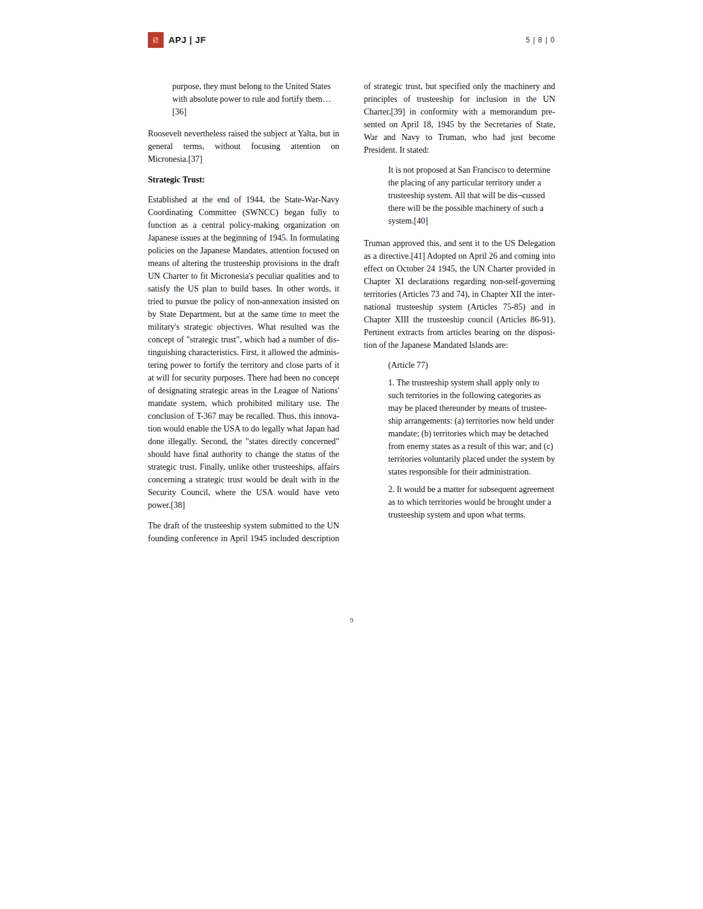日本
焦点
APJ | JF
5 | 8 | 0
purpose, they must belong to the United States with absolute power to rule and fortify them…[36]
Roosevelt nevertheless raised the subject at Yalta, but in general terms, without focusing attention on Micronesia.[37]
Strategic Trust:
Established at the end of 1944, the State-War-Navy Coordinating Committee (SWNCC) began fully to function as a central policy-making organization on Japanese issues at the beginning of 1945. In formulating policies on the Japanese Mandates, attention focused on means of altering the trusteeship provisions in the draft UN Charter to fit Micronesia's peculiar qualities and to satisfy the US plan to build bases. In other words, it tried to pursue the policy of non-annexation insisted on by State Department, but at the same time to meet the military's strategic objectives. What resulted was the concept of "strategic trust", which had a number of distinguishing characteristics. First, it allowed the administering power to fortify the territory and close parts of it at will for security purposes. There had been no concept of designating strategic areas in the League of Nations' mandate system, which prohibited military use. The conclusion of T-367 may be recalled. Thus, this innovation would enable the USA to do legally what Japan had done illegally. Second, the "states directly concerned" should have final authority to change the status of the strategic trust. Finally, unlike other trusteeships, affairs concerning a strategic trust would be dealt with in the Security Council, where the USA would have veto power.[38]
The draft of the trusteeship system submitted to the UN founding conference in April 1945 included description of strategic trust, but specified only the machinery and principles of trusteeship for inclusion in the UN Charter,[39] in conformity with a memorandum presented on April 18, 1945 by the Secretaries of State, War and Navy to Truman, who had just become President. It stated:
It is not proposed at San Francisco to determine the placing of any particular territory under a trusteeship system. All that will be dis¬cussed there will be the possible machinery of such a system.[40]
Truman approved this, and sent it to the US Delegation as a directive.[41] Adopted on April 26 and coming into effect on October 24 1945, the UN Charter provided in Chapter XI declarations regarding non-self-governing territories (Articles 73 and 74), in Chapter XII the international trusteeship system (Articles 75-85) and in Chapter XIII the trusteeship council (Articles 86-91). Pertinent extracts from articles bearing on the disposition of the Japanese Mandated Islands are:
(Article 77)
1. The trusteeship system shall apply only to such territories in the following categories as may be placed thereunder by means of trusteeship arrangements: (a) territories now held under mandate; (b) territories which may be detached from enemy states as a result of this war; and (c) territories voluntarily placed under the system by states responsible for their administration.
2. It would be a matter for subsequent agreement as to which territories would be brought under a trusteeship system and upon what terms.
9